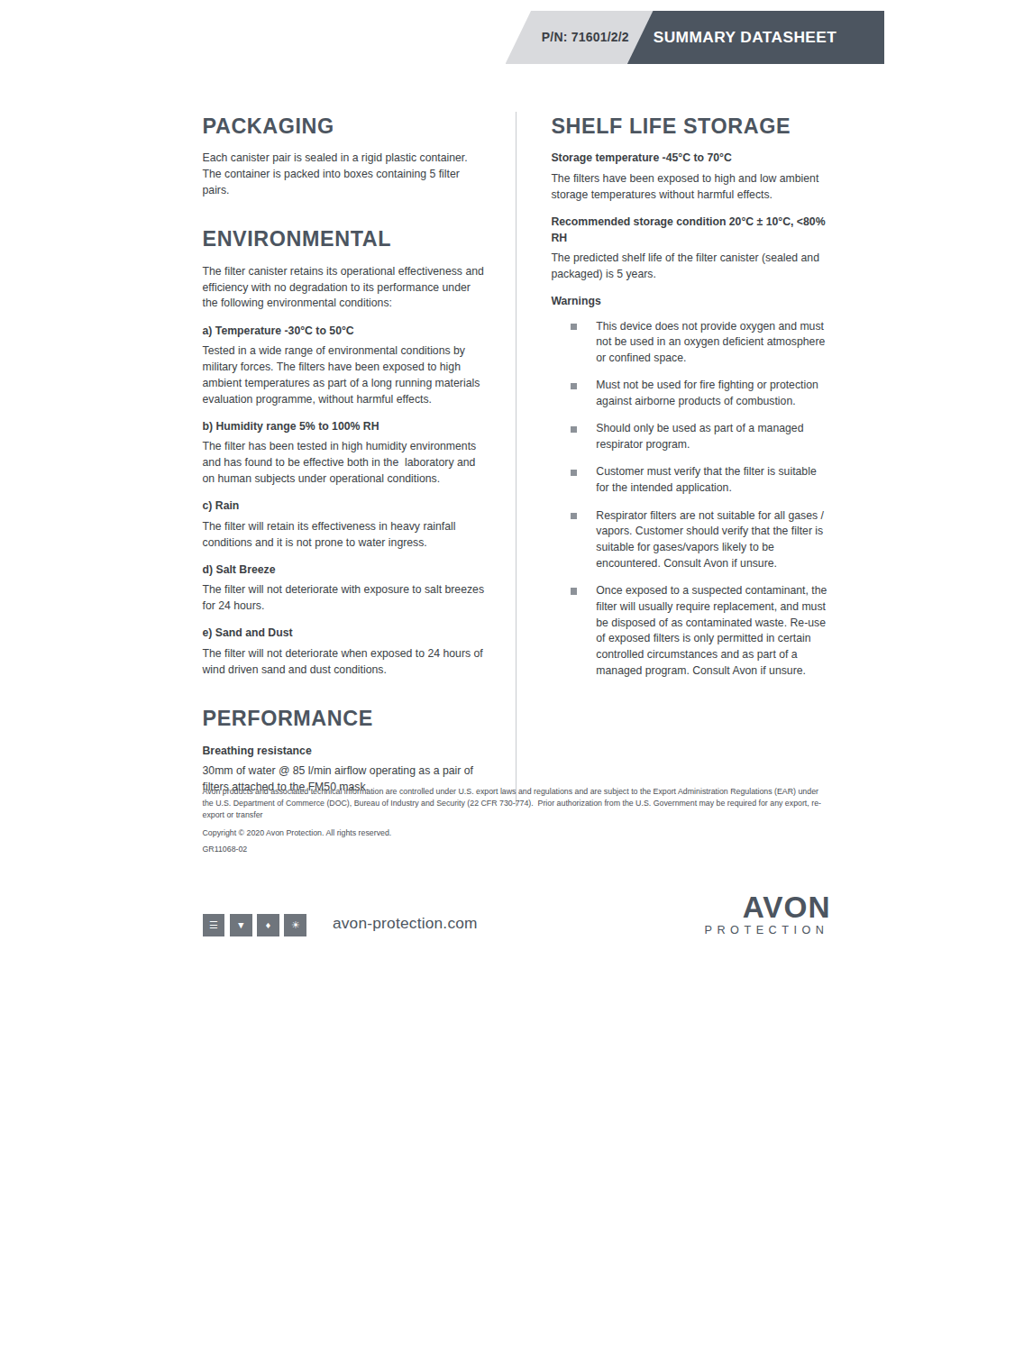P/N: 71601/2/2
SUMMARY DATASHEET
Packaging
Each canister pair is sealed in a rigid plastic container. The container is packed into boxes containing 5 filter pairs.
Environmental
The filter canister retains its operational effectiveness and efficiency with no degradation to its performance under the following environmental conditions:
a) Temperature -30°C to 50°C
Tested in a wide range of environmental conditions by military forces. The filters have been exposed to high ambient temperatures as part of a long running materials evaluation programme, without harmful effects.
b) Humidity range 5% to 100% RH
The filter has been tested in high humidity environments and has found to be effective both in the laboratory and on human subjects under operational conditions.
c) Rain
The filter will retain its effectiveness in heavy rainfall conditions and it is not prone to water ingress.
d) Salt Breeze
The filter will not deteriorate with exposure to salt breezes for 24 hours.
e) Sand and Dust
The filter will not deteriorate when exposed to 24 hours of wind driven sand and dust conditions.
Performance
Breathing resistance
30mm of water @ 85 l/min airflow operating as a pair of filters attached to the FM50 mask.
Shelf Life Storage
Storage temperature -45°C to 70°C
The filters have been exposed to high and low ambient storage temperatures without harmful effects.
Recommended storage condition 20°C ± 10°C, <80% RH
The predicted shelf life of the filter canister (sealed and packaged) is 5 years.
Warnings
This device does not provide oxygen and must not be used in an oxygen deficient atmosphere or confined space.
Must not be used for fire fighting or protection against airborne products of combustion.
Should only be used as part of a managed respirator program.
Customer must verify that the filter is suitable for the intended application.
Respirator filters are not suitable for all gases / vapors. Customer should verify that the filter is suitable for gases/vapors likely to be encountered. Consult Avon if unsure.
Once exposed to a suspected contaminant, the filter will usually require replacement, and must be disposed of as contaminated waste. Re-use of exposed filters is only permitted in certain controlled circumstances and as part of a managed program. Consult Avon if unsure.
Avon products and associated technical information are controlled under U.S. export laws and regulations and are subject to the Export Administration Regulations (EAR) under the U.S. Department of Commerce (DOC), Bureau of Industry and Security (22 CFR 730-774). Prior authorization from the U.S. Government may be required for any export, re-export or transfer
Copyright © 2020 Avon Protection. All rights reserved.
GR11068-02
☰
▼
♦
☀
avon-protection.com
AVON
PROTECTION